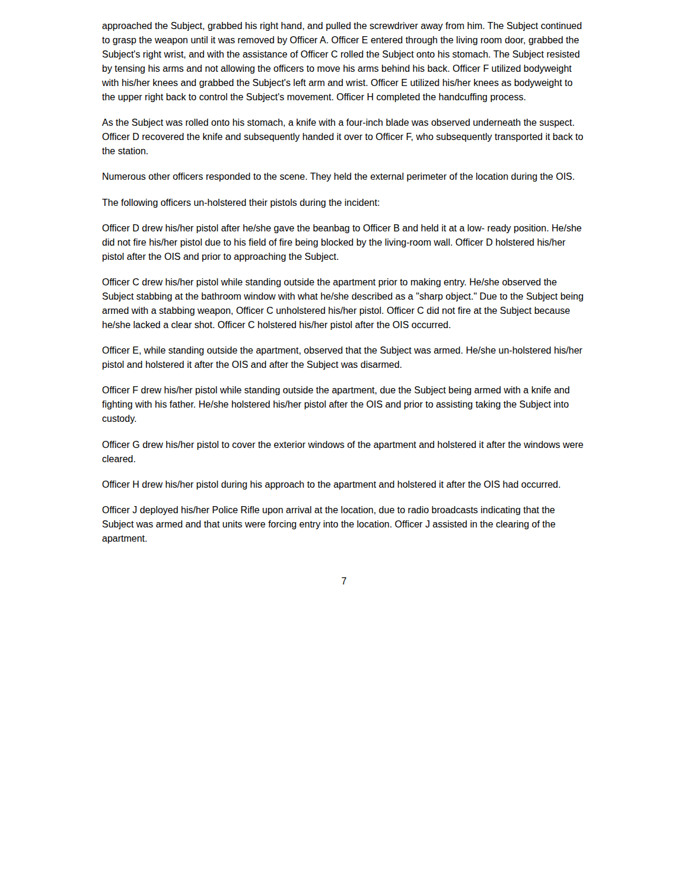approached the Subject, grabbed his right hand, and pulled the screwdriver away from him. The Subject continued to grasp the weapon until it was removed by Officer A. Officer E entered through the living room door, grabbed the Subject's right wrist, and with the assistance of Officer C rolled the Subject onto his stomach. The Subject resisted by tensing his arms and not allowing the officers to move his arms behind his back. Officer F utilized bodyweight with his/her knees and grabbed the Subject's left arm and wrist. Officer E utilized his/her knees as bodyweight to the upper right back to control the Subject's movement. Officer H completed the handcuffing process.
As the Subject was rolled onto his stomach, a knife with a four-inch blade was observed underneath the suspect. Officer D recovered the knife and subsequently handed it over to Officer F, who subsequently transported it back to the station.
Numerous other officers responded to the scene. They held the external perimeter of the location during the OIS.
The following officers un-holstered their pistols during the incident:
Officer D drew his/her pistol after he/she gave the beanbag to Officer B and held it at a low- ready position. He/she did not fire his/her pistol due to his field of fire being blocked by the living-room wall. Officer D holstered his/her pistol after the OIS and prior to approaching the Subject.
Officer C drew his/her pistol while standing outside the apartment prior to making entry. He/she observed the Subject stabbing at the bathroom window with what he/she described as a "sharp object." Due to the Subject being armed with a stabbing weapon, Officer C unholstered his/her pistol. Officer C did not fire at the Subject because he/she lacked a clear shot. Officer C holstered his/her pistol after the OIS occurred.
Officer E, while standing outside the apartment, observed that the Subject was armed. He/she un-holstered his/her pistol and holstered it after the OIS and after the Subject was disarmed.
Officer F drew his/her pistol while standing outside the apartment, due the Subject being armed with a knife and fighting with his father. He/she holstered his/her pistol after the OIS and prior to assisting taking the Subject into custody.
Officer G drew his/her pistol to cover the exterior windows of the apartment and holstered it after the windows were cleared.
Officer H drew his/her pistol during his approach to the apartment and holstered it after the OIS had occurred.
Officer J deployed his/her Police Rifle upon arrival at the location, due to radio broadcasts indicating that the Subject was armed and that units were forcing entry into the location. Officer J assisted in the clearing of the apartment.
7